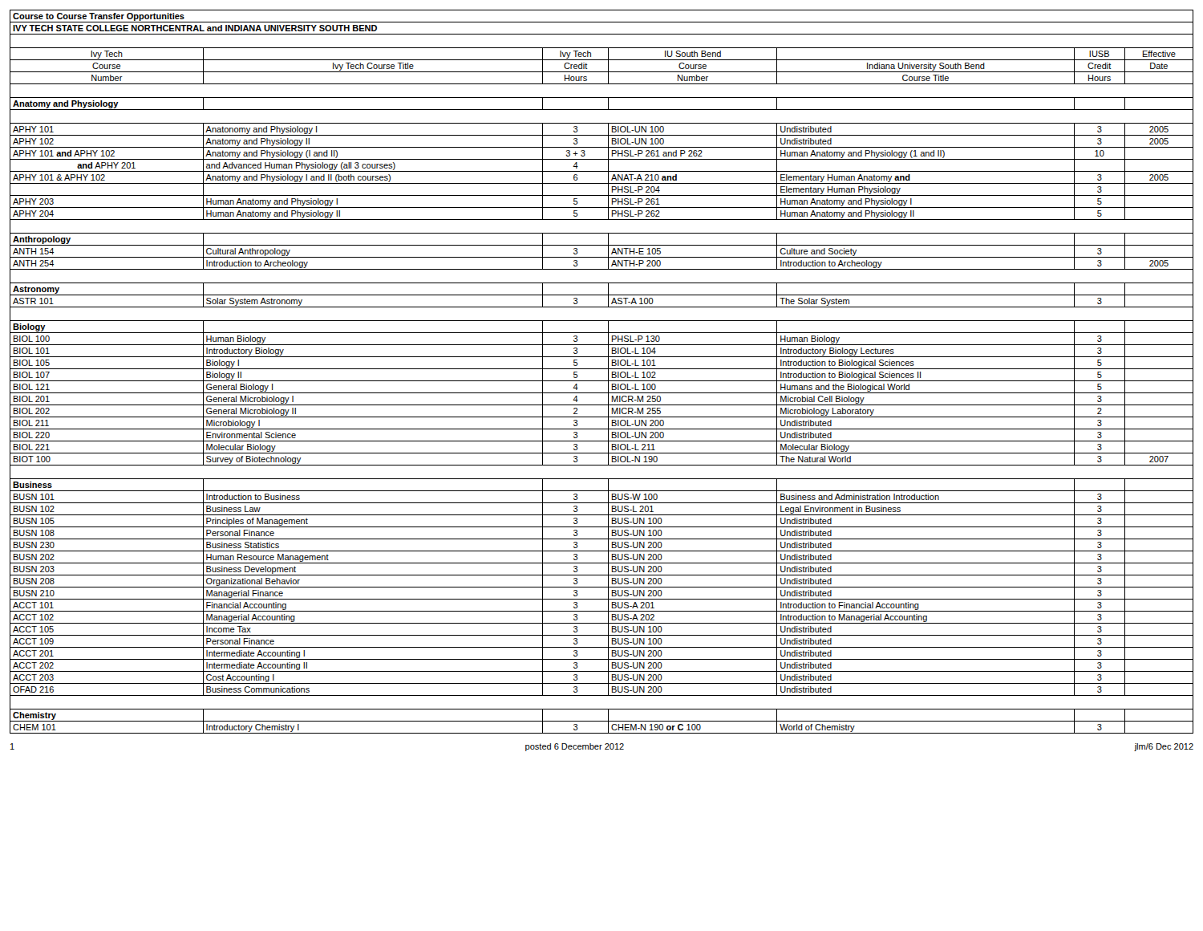| Course to Course Transfer Opportunities |
| IVY TECH STATE COLLEGE NORTHCENTRAL and INDIANA UNIVERSITY SOUTH BEND |
| Ivy Tech | | Ivy Tech | IU South Bend | | IUSB | Effective |
| Course | Ivy Tech Course Title | Credit | Course | Indiana University South Bend | Credit | Date |
| Number | | Hours | Number | Course Title | Hours | |
| Anatomy and Physiology | | | | | | |
| APHY 101 | Anatonomy and Physiology I | 3 | BIOL-UN 100 | Undistributed | 3 | 2005 |
| APHY 102 | Anatomy and Physiology II | 3 | BIOL-UN 100 | Undistributed | 3 | 2005 |
| APHY 101 and APHY 102 | Anatomy and Physiology (I and II) | 3 + 3 | PHSL-P 261 and P 262 | Human Anatomy and Physiology (1 and II) | 10 | |
| and APHY 201 | and Advanced Human Physiology (all 3 courses) | 4 | | | | |
| APHY 101 & APHY 102 | Anatomy and Physiology I and II (both courses) | 6 | ANAT-A 210 and | Elementary Human Anatomy and | 3 | 2005 |
| | | | PHSL-P 204 | Elementary Human Physiology | 3 | |
| APHY 203 | Human Anatomy and Physiology I | 5 | PHSL-P 261 | Human Anatomy and Physiology I | 5 | |
| APHY 204 | Human Anatomy and Physiology II | 5 | PHSL-P 262 | Human Anatomy and Physiology II | 5 | |
| Anthropology | | | | | | |
| ANTH 154 | Cultural Anthropology | 3 | ANTH-E 105 | Culture and Society | 3 | |
| ANTH 254 | Introduction to Archeology | 3 | ANTH-P 200 | Introduction to Archeology | 3 | 2005 |
| Astronomy | | | | | | |
| ASTR 101 | Solar System Astronomy | 3 | AST-A 100 | The Solar System | 3 | |
| Biology | | | | | | |
| BIOL 100 | Human Biology | 3 | PHSL-P 130 | Human Biology | 3 | |
| BIOL 101 | Introductory Biology | 3 | BIOL-L 104 | Introductory Biology Lectures | 3 | |
| BIOL 105 | Biology I | 5 | BIOL-L 101 | Introduction to Biological Sciences | 5 | |
| BIOL 107 | Biology II | 5 | BIOL-L 102 | Introduction to Biological Sciences II | 5 | |
| BIOL 121 | General Biology I | 4 | BIOL-L 100 | Humans and the Biological World | 5 | |
| BIOL 201 | General Microbiology I | 4 | MICR-M 250 | Microbial Cell Biology | 3 | |
| BIOL 202 | General Microbiology II | 2 | MICR-M 255 | Microbiology Laboratory | 2 | |
| BIOL 211 | Microbiology I | 3 | BIOL-UN 200 | Undistributed | 3 | |
| BIOL 220 | Environmental Science | 3 | BIOL-UN 200 | Undistributed | 3 | |
| BIOL 221 | Molecular Biology | 3 | BIOL-L 211 | Molecular Biology | 3 | |
| BIOT 100 | Survey of Biotechnology | 3 | BIOL-N 190 | The Natural World | 3 | 2007 |
| Business | | | | | | |
| BUSN 101 | Introduction to Business | 3 | BUS-W 100 | Business and Administration Introduction | 3 | |
| BUSN 102 | Business Law | 3 | BUS-L 201 | Legal Environment in Business | 3 | |
| BUSN 105 | Principles of Management | 3 | BUS-UN 100 | Undistributed | 3 | |
| BUSN 108 | Personal Finance | 3 | BUS-UN 100 | Undistributed | 3 | |
| BUSN 230 | Business Statistics | 3 | BUS-UN 200 | Undistributed | 3 | |
| BUSN 202 | Human Resource Management | 3 | BUS-UN 200 | Undistributed | 3 | |
| BUSN 203 | Business Development | 3 | BUS-UN 200 | Undistributed | 3 | |
| BUSN 208 | Organizational Behavior | 3 | BUS-UN 200 | Undistributed | 3 | |
| BUSN 210 | Managerial Finance | 3 | BUS-UN 200 | Undistributed | 3 | |
| ACCT 101 | Financial Accounting | 3 | BUS-A 201 | Introduction to Financial Accounting | 3 | |
| ACCT 102 | Managerial Accounting | 3 | BUS-A 202 | Introduction to Managerial Accounting | 3 | |
| ACCT 105 | Income Tax | 3 | BUS-UN 100 | Undistributed | 3 | |
| ACCT 109 | Personal Finance | 3 | BUS-UN 100 | Undistributed | 3 | |
| ACCT 201 | Intermediate Accounting I | 3 | BUS-UN 200 | Undistributed | 3 | |
| ACCT 202 | Intermediate Accounting II | 3 | BUS-UN 200 | Undistributed | 3 | |
| ACCT 203 | Cost Accounting I | 3 | BUS-UN 200 | Undistributed | 3 | |
| OFAD 216 | Business Communications | 3 | BUS-UN 200 | Undistributed | 3 | |
| Chemistry | | | | | | |
| CHEM 101 | Introductory Chemistry I | 3 | CHEM-N 190 or C 100 | World of Chemistry | 3 | |
1 posted 6 December 2012 jlm/6 Dec 2012